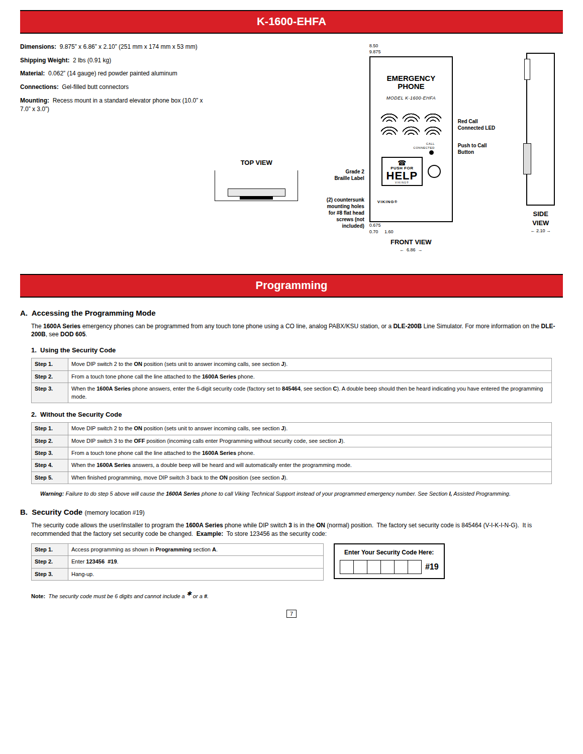K-1600-EHFA
Dimensions: 9.875” x 6.86” x 2.10” (251 mm x 174 mm x 53 mm)
Shipping Weight: 2 lbs (0.91 kg)
Material: 0.062” (14 gauge) red powder painted aluminum
Connections: Gel-filled butt connectors
Mounting: Recess mount in a standard elevator phone box (10.0” x 7.0” x 3.0”)
TOP VIEW
Grade 2
Braille Label
(2) countersunk
mounting holes
for #8 flat head
screws (not
included)
8.50
9.875
EMERGENCY
PHONE
MODEL K-1600-EHFA
CALL
CONNECTED
☎
PUSH FOR
HELP
VIKING®
VIKING®
0.675
0.70 1.60
FRONT VIEW
← 6.86 →
Red Call
Connected LED
Push to Call
Button
SIDE
VIEW
← 2.10 →
Programming
A. Accessing the Programming Mode
The 1600A Series emergency phones can be programmed from any touch tone phone using a CO line, analog PABX/KSU station, or a DLE-200B Line Simulator. For more information on the DLE-200B, see DOD 605.
1. Using the Security Code
| Step 1. | Move DIP switch 2 to the ON position (sets unit to answer incoming calls, see section J ). |
| Step 2. | From a touch tone phone call the line attached to the 1600A Series phone. |
| Step 3. | When the 1600A Series phone answers, enter the 6-digit security code (factory set to 845464 , see section C ). A double beep should then be heard indicating you have entered the programming mode. |
2. Without the Security Code
| Step 1. | Move DIP switch 2 to the ON position (sets unit to answer incoming calls, see section J ). |
| Step 2. | Move DIP switch 3 to the OFF position (incoming calls enter Programming without security code, see section J ). |
| Step 3. | From a touch tone phone call the line attached to the 1600A Series phone. |
| Step 4. | When the 1600A Series answers, a double beep will be heard and will automatically enter the programming mode. |
| Step 5. | When finished programming, move DIP switch 3 back to the ON position (see section J ). |
Warning: Failure to do step 5 above will cause the 1600A Series phone to call Viking Technical Support instead of your programmed emergency number. See Section I, Assisted Programming.
B. Security Code (memory location #19)
The security code allows the user/installer to program the 1600A Series phone while DIP switch 3 is in the ON (normal) position. The factory set security code is 845464 (V-I-K-I-N-G). It is recommended that the factory set security code be changed. Example: To store 123456 as the security code:
| Step 1. | Access programming as shown in Programming section A . |
| Step 2. | Enter 123456 #19 . |
| Step 3. | Hang-up. |
Enter Your Security Code Here:
#19
Note: The security code must be 6 digits and cannot include a ✱ or a #.
7